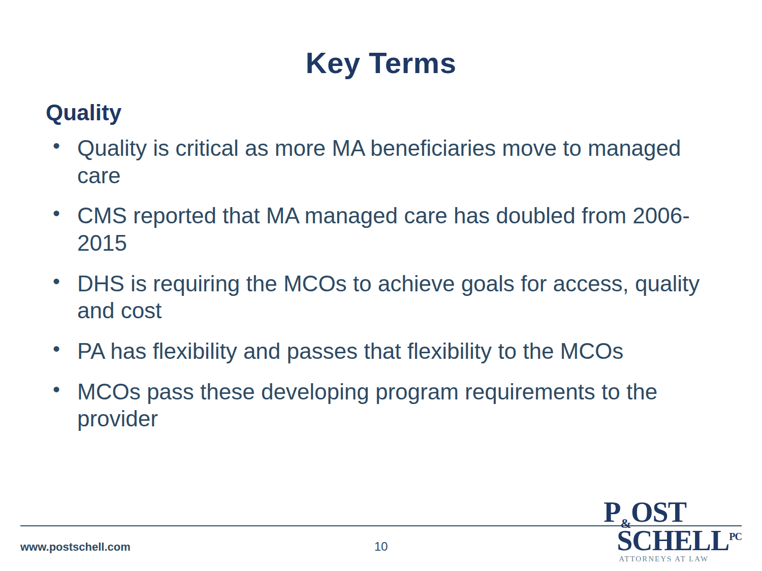Key Terms
Quality
Quality is critical as more MA beneficiaries move to managed care
CMS reported that MA managed care has doubled from 2006-2015
DHS is requiring the MCOs to achieve goals for access, quality and cost
PA has flexibility and passes that flexibility to the MCOs
MCOs pass these developing program requirements to the provider
www.postschell.com
10
P&OST
SCHELLPC
ATTORNEYS AT LAW